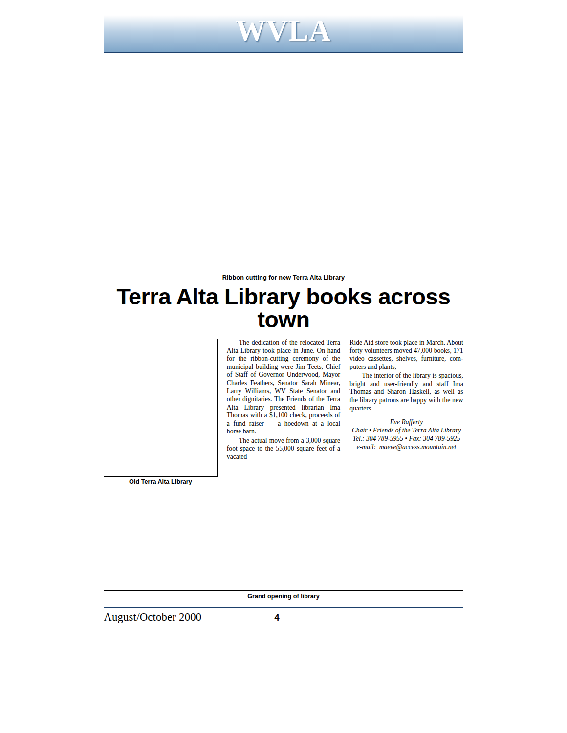WVLA
Ribbon cutting for new Terra Alta Library
Terra Alta Library books across town
Old Terra Alta Library
The dedication of the relocated Terra Alta Library took place in June. On hand for the ribbon-cutting ceremony of the municipal building were Jim Teets, Chief of Staff of Governor Underwood, Mayor Charles Feathers, Senator Sarah Minear, Larry Williams, WV State Senator and other dignitaries. The Friends of the Terra Alta Library presented librarian Ima Thomas with a $1,100 check, proceeds of a fund raiser — a hoedown at a local horse barn.
The actual move from a 3,000 square foot space to the 55,000 square feet of a vacated
Ride Aid store took place in March. About forty volunteers moved 47,000 books, 171 video cassettes, shelves, furniture, computers and plants,
The interior of the library is spacious, bright and user-friendly and staff Ima Thomas and Sharon Haskell, as well as the library patrons are happy with the new quarters.
Eve Rafferty
Chair • Friends of the Terra Alta Library
Tel.: 304 789-5955 • Fax: 304 789-5925
e-mail: maeve@access.mountain.net
Grand opening of library
August/October 2000
4